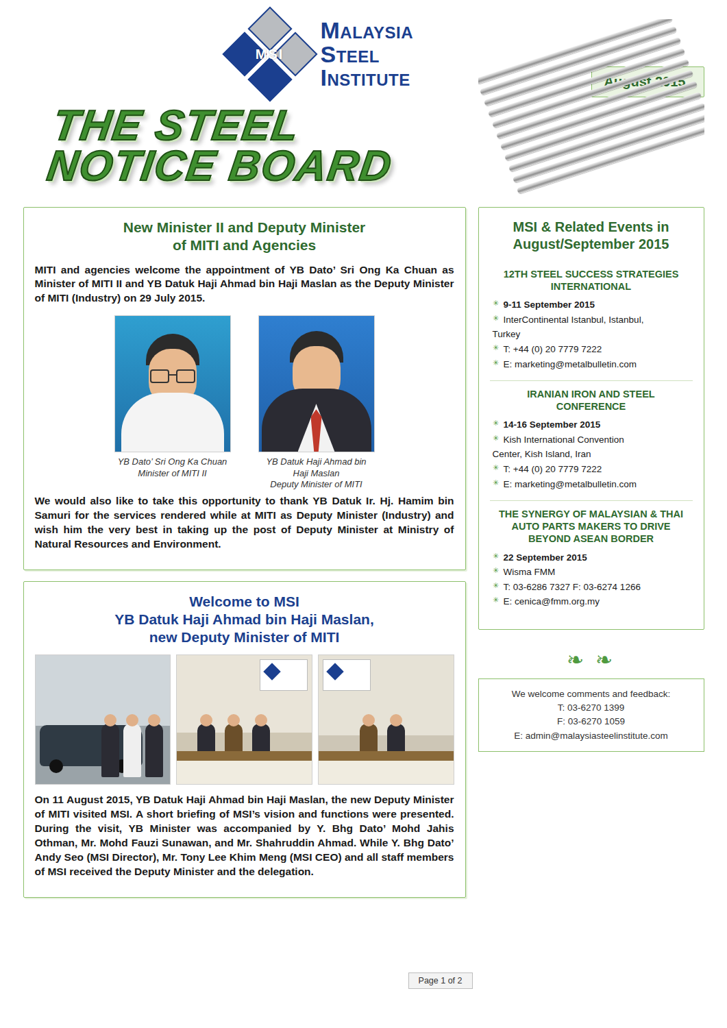MSI
MALAYSIA
STEEL
INSTITUTE
August 2015
THE STEEL
NOTICE BOARD
New Minister II and Deputy Minister
of MITI and Agencies
MITI and agencies welcome the appointment of YB Dato’ Sri Ong Ka Chuan as Minister of MITI II and YB Datuk Haji Ahmad bin Haji Maslan as the Deputy Minister of MITI (Industry) on 29 July 2015.
YB Dato’ Sri Ong Ka Chuan
Minister of MITI II
YB Datuk Haji Ahmad bin Haji Maslan
Deputy Minister of MITI
We would also like to take this opportunity to thank YB Datuk Ir. Hj. Hamim bin Samuri for the services rendered while at MITI as Deputy Minister (Industry) and wish him the very best in taking up the post of Deputy Minister at Ministry of Natural Resources and Environment.
Welcome to MSI
YB Datuk Haji Ahmad bin Haji Maslan,
new Deputy Minister of MITI
On 11 August 2015, YB Datuk Haji Ahmad bin Haji Maslan, the new Deputy Minister of MITI visited MSI. A short briefing of MSI’s vision and functions were presented. During the visit, YB Minister was accompanied by Y. Bhg Dato’ Mohd Jahis Othman, Mr. Mohd Fauzi Sunawan, and Mr. Shahruddin Ahmad. While Y. Bhg Dato’ Andy Seo (MSI Director), Mr. Tony Lee Khim Meng (MSI CEO) and all staff members of MSI received the Deputy Minister and the delegation.
MSI & Related Events in
August/September 2015
12th Steel Success Strategies International
9-11 September 2015
InterContinental Istanbul, Istanbul,
Turkey
T: +44 (0) 20 7779 7222
E: marketing@metalbulletin.com
Iranian Iron and Steel Conference
14-16 September 2015
Kish International Convention
Center, Kish Island, Iran
T: +44 (0) 20 7779 7222
E: marketing@metalbulletin.com
The Synergy of Malaysian & Thai Auto Parts Makers to Drive Beyond ASEAN Border
22 September 2015
Wisma FMM
T: 03-6286 7327 F: 03-6274 1266
E: cenica@fmm.org.my
❧ ❧
We welcome comments and feedback:
T: 03-6270 1399
F: 03-6270 1059
E: admin@malaysiasteelinstitute.com
Page 1 of 2